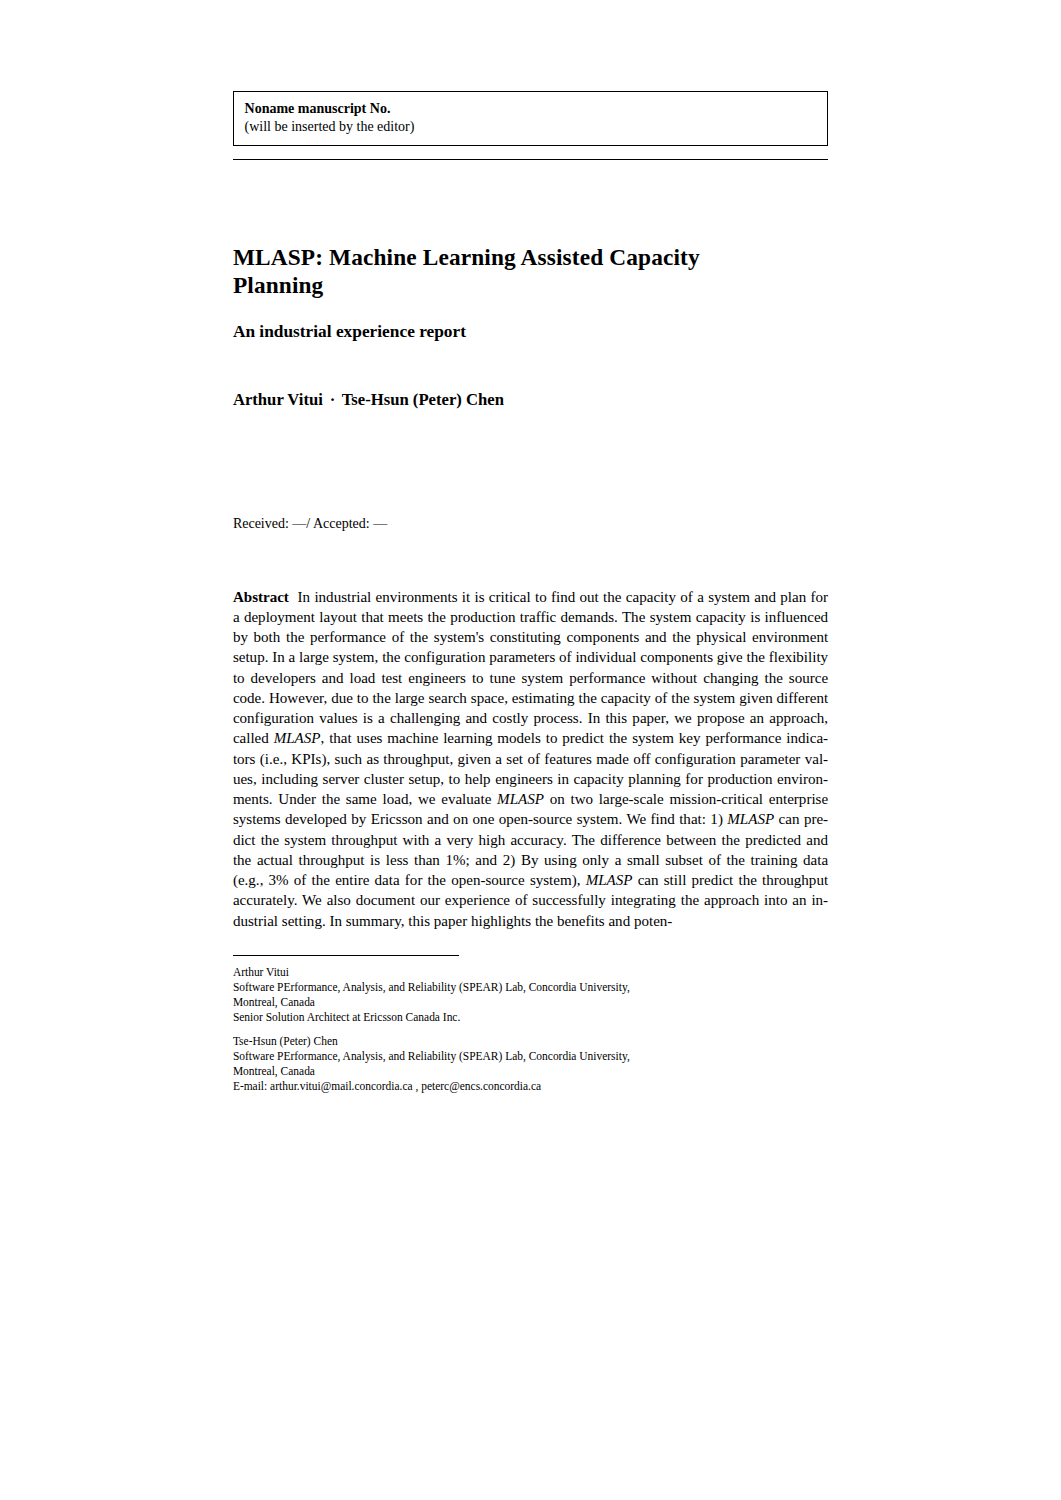Noname manuscript No.
(will be inserted by the editor)
MLASP: Machine Learning Assisted Capacity
Planning
An industrial experience report
Arthur Vitui · Tse-Hsun (Peter) Chen
Received: —/ Accepted: —
Abstract In industrial environments it is critical to find out the capacity of a system and plan for a deployment layout that meets the production traffic demands. The system capacity is influenced by both the performance of the system's constituting components and the physical environment setup. In a large system, the configuration parameters of individual components give the flexibility to developers and load test engineers to tune system performance without changing the source code. However, due to the large search space, estimating the capacity of the system given different configuration values is a challenging and costly process. In this paper, we propose an approach, called MLASP, that uses machine learning models to predict the system key performance indicators (i.e., KPIs), such as throughput, given a set of features made off configuration parameter values, including server cluster setup, to help engineers in capacity planning for production environments. Under the same load, we evaluate MLASP on two large-scale mission-critical enterprise systems developed by Ericsson and on one open-source system. We find that: 1) MLASP can predict the system throughput with a very high accuracy. The difference between the predicted and the actual throughput is less than 1%; and 2) By using only a small subset of the training data (e.g., 3% of the entire data for the open-source system), MLASP can still predict the throughput accurately. We also document our experience of successfully integrating the approach into an industrial setting. In summary, this paper highlights the benefits and poten-
Arthur Vitui
Software PErformance, Analysis, and Reliability (SPEAR) Lab, Concordia University,
Montreal, Canada
Senior Solution Architect at Ericsson Canada Inc.
Tse-Hsun (Peter) Chen
Software PErformance, Analysis, and Reliability (SPEAR) Lab, Concordia University,
Montreal, Canada
E-mail: arthur.vitui@mail.concordia.ca , peterc@encs.concordia.ca